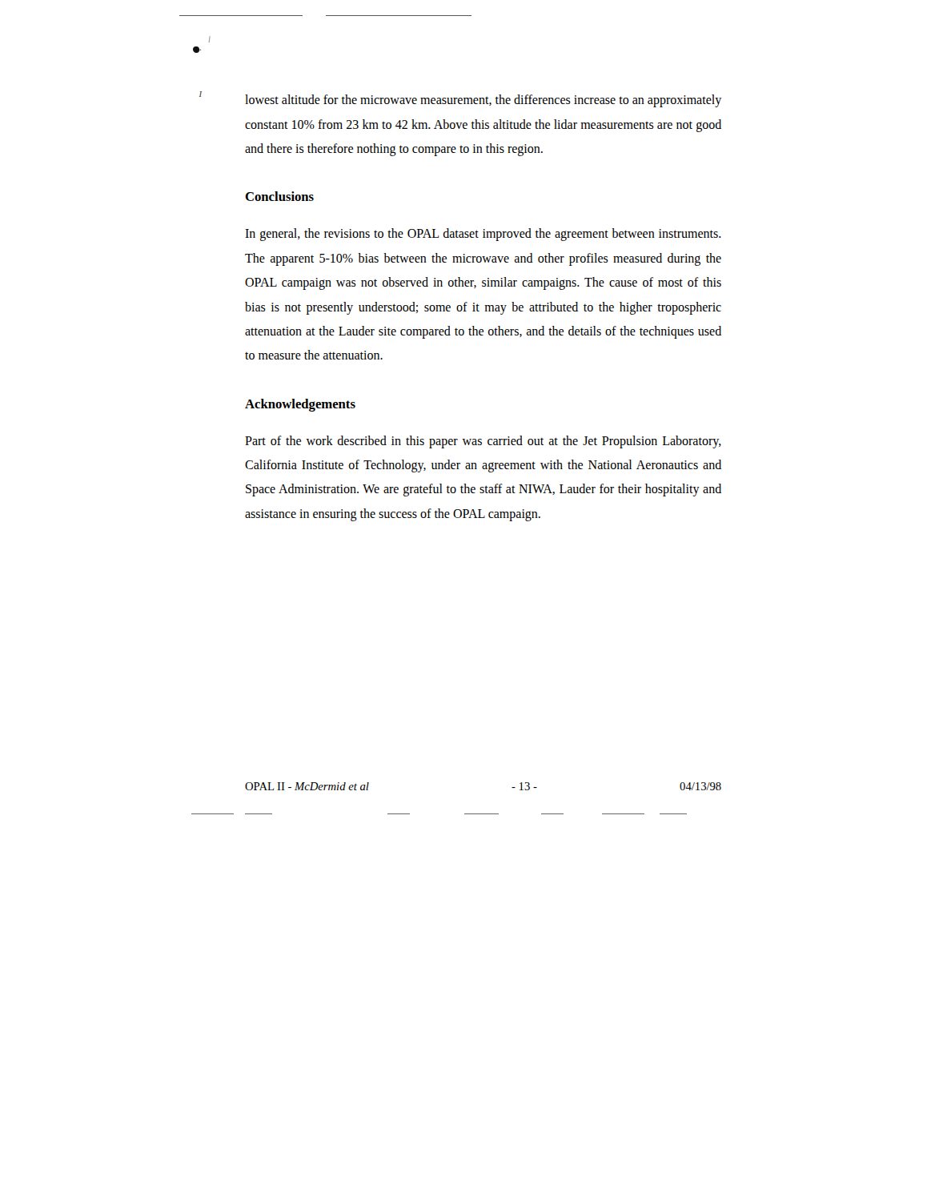/
.
I
lowest altitude for the microwave measurement, the differences increase to an approximately constant 10% from 23 km to 42 km. Above this altitude the lidar measurements are not good and there is therefore nothing to compare to in this region.
Conclusions
In general, the revisions to the OPAL dataset improved the agreement between instruments. The apparent 5-10% bias between the microwave and other profiles measured during the OPAL campaign was not observed in other, similar campaigns. The cause of most of this bias is not presently understood; some of it may be attributed to the higher tropospheric attenuation at the Lauder site compared to the others, and the details of the techniques used to measure the attenuation.
Acknowledgements
Part of the work described in this paper was carried out at the Jet Propulsion Laboratory, California Institute of Technology, under an agreement with the National Aeronautics and Space Administration. We are grateful to the staff at NIWA, Lauder for their hospitality and assistance in ensuring the success of the OPAL campaign.
OPAL II - McDermid et al
- 13 -
04/13/98